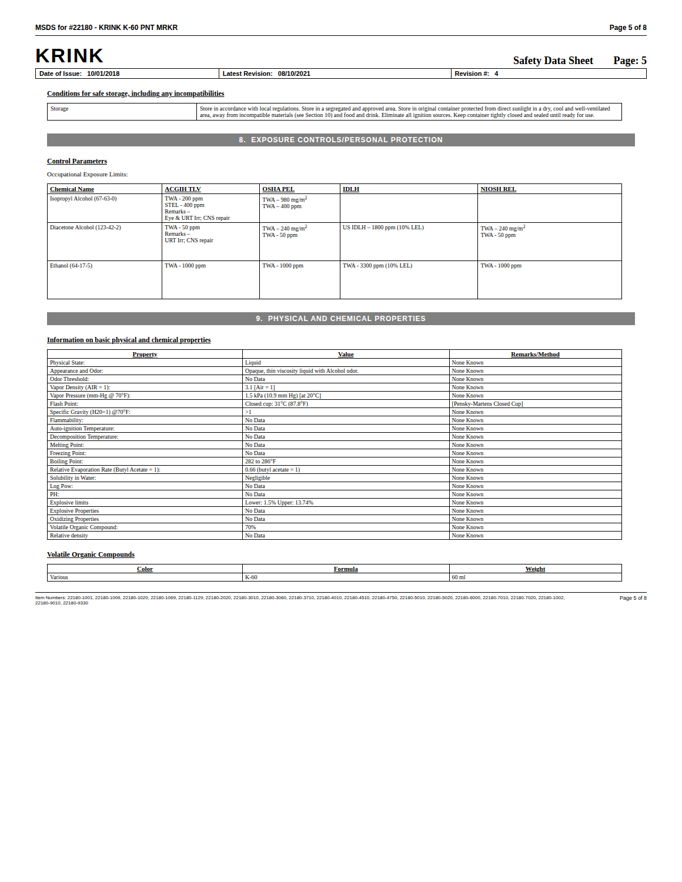MSDS for #22180 - KRINK K-60 PNT MRKR
Page 5 of 8
KRINK
Safety Data Sheet Page: 5
| Date of Issue: 10/01/2018 | Latest Revision: 08/10/2021 | Revision #: 4 |
Conditions for safe storage, including any incompatibilities
| Storage | Store in accordance with local regulations. Store in a segregated and approved area. Store in original container protected from direct sunlight in a dry, cool and well-ventilated area, away from incompatible materials (see Section 10) and food and drink. Eliminate all ignition sources. Keep container tightly closed and sealed until ready for use. |
8. EXPOSURE CONTROLS/PERSONAL PROTECTION
Control Parameters
Occupational Exposure Limits:
| Chemical Name | ACGIH TLV | OSHA PEL | IDLH | NIOSH REL |
| --- | --- | --- | --- | --- |
| Isopropyl Alcohol (67-63-0) | TWA - 200 ppm STEL - 400 ppm Remarks – Eye & URT Irr; CNS repair | TWA – 980 mg/m 2 TWA – 400 ppm | | |
| Diacetone Alcohol (123-42-2) | TWA - 50 ppm Remarks – URT Irr; CNS repair | TWA – 240 mg/m 2 TWA - 50 ppm | US IDLH – 1800 ppm (10% LEL) | TWA – 240 mg/m 2 TWA - 50 ppm |
| Ethanol (64-17-5) | TWA - 1000 ppm | TWA - 1000 ppm | TWA - 3300 ppm (10% LEL) | TWA - 1000 ppm |
9. PHYSICAL AND CHEMICAL PROPERTIES
Information on basic physical and chemical properties
| Property | Value | Remarks/Method |
| --- | --- | --- |
| Physical State: | Liquid | None Known |
| Appearance and Odor: | Opaque, thin viscosity liquid with Alcohol odor. | None Known |
| Odor Threshold: | No Data | None Known |
| Vapor Density (AIR = 1): | 3.1 [Air = 1] | None Known |
| Vapor Pressure (mm-Hg @ 70°F): | 1.5 kPa (10.9 mm Hg) [at 20°C] | None Known |
| Flash Point: | Closed cup: 31°C (87.8°F) | [Pensky-Martens Closed Cup] |
| Specific Gravity (H20=1) @70°F: | >1 | None Known |
| Flammability: | No Data | None Known |
| Auto-ignition Temperature: | No Data | None Known |
| Decomposition Temperature: | No Data | None Known |
| Melting Point: | No Data | None Known |
| Freezing Point: | No Data | None Known |
| Boiling Point: | 282 to 286°F | None Known |
| Relative Evaporation Rate (Butyl Acetate = 1): | 0.66 (butyl acetate = 1) | None Known |
| Solubility in Water: | Negligible | None Known |
| Log Pow: | No Data | None Known |
| PH: | No Data | None Known |
| Explosive limits | Lower: 1.5% Upper: 13.74% | None Known |
| Explosive Properties | No Data | None Known |
| Oxidizing Properties | No Data | None Known |
| Volatile Organic Compound: | 70% | None Known |
| Relative density | No Data | None Known |
Volatile Organic Compounds
| Color | Formula | Weight |
| --- | --- | --- |
| Various | K-60 | 60 ml |
Item Numbers: 22180-1001, 22180-1009, 22180-1020, 22180-1069, 22180-1129, 22180-2020, 22180-3010, 22180-3060, 22180-3710, 22180-4010, 22180-4510, 22180-4750, 22180-5010, 22180-5020, 22180-6000, 22180-7010, 22180-7020, 22180-1002, 22180-9010, 22180-9330
Page 5 of 8